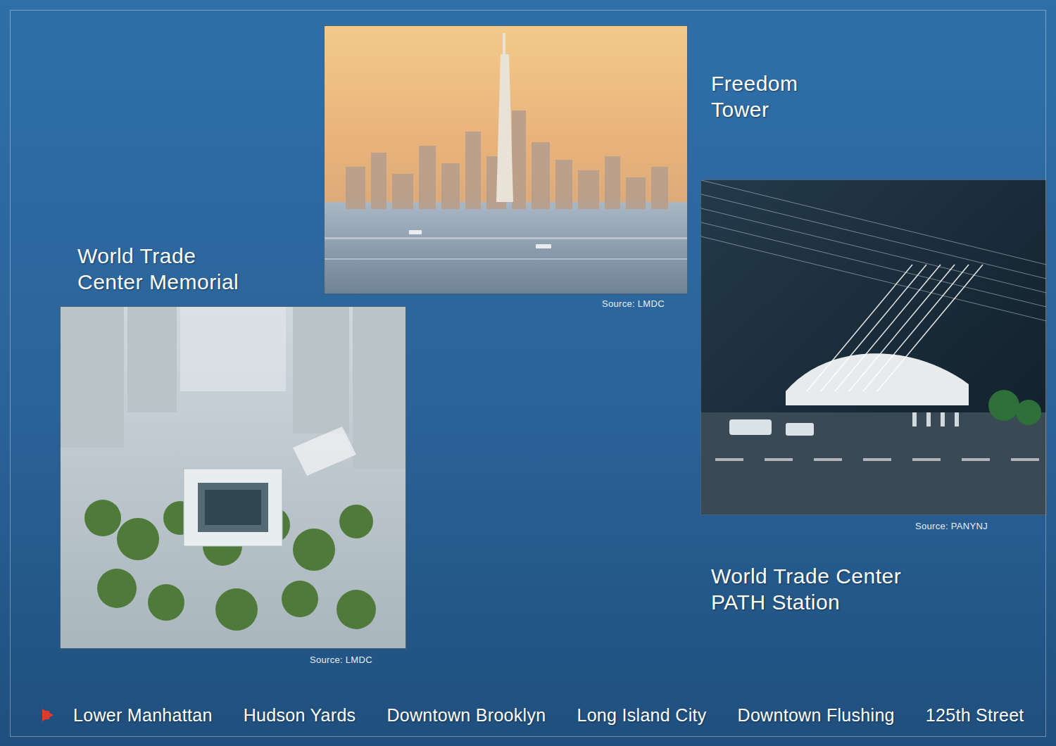Freedom
Tower
Source: LMDC
World Trade
Center Memorial
Source: LMDC
Source: PANYNJ
World Trade Center
PATH Station
Lower Manhattan Hudson Yards Downtown Brooklyn Long Island City Downtown Flushing 125th Street